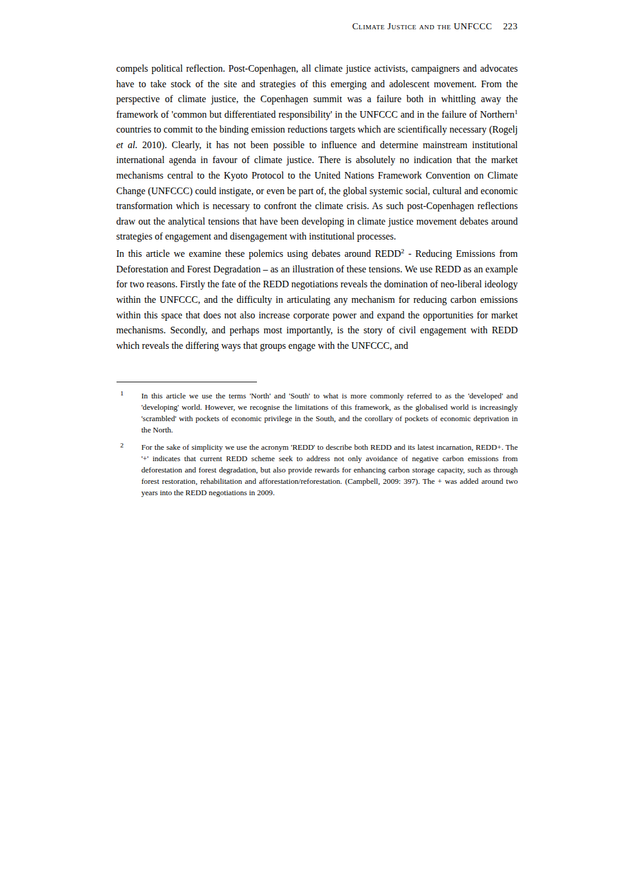Climate Justice and the UNFCCC223
compels political reflection. Post-Copenhagen, all climate justice activists, campaigners and advocates have to take stock of the site and strategies of this emerging and adolescent movement. From the perspective of climate justice, the Copenhagen summit was a failure both in whittling away the framework of 'common but differentiated responsibility' in the UNFCCC and in the failure of Northern1 countries to commit to the binding emission reductions targets which are scientifically necessary (Rogelj et al. 2010). Clearly, it has not been possible to influence and determine mainstream institutional international agenda in favour of climate justice. There is absolutely no indication that the market mechanisms central to the Kyoto Protocol to the United Nations Framework Convention on Climate Change (UNFCCC) could instigate, or even be part of, the global systemic social, cultural and economic transformation which is necessary to confront the climate crisis. As such post-Copenhagen reflections draw out the analytical tensions that have been developing in climate justice movement debates around strategies of engagement and disengagement with institutional processes.
In this article we examine these polemics using debates around REDD2 - Reducing Emissions from Deforestation and Forest Degradation – as an illustration of these tensions. We use REDD as an example for two reasons. Firstly the fate of the REDD negotiations reveals the domination of neo-liberal ideology within the UNFCCC, and the difficulty in articulating any mechanism for reducing carbon emissions within this space that does not also increase corporate power and expand the opportunities for market mechanisms. Secondly, and perhaps most importantly, is the story of civil engagement with REDD which reveals the differing ways that groups engage with the UNFCCC, and
In this article we use the terms 'North' and 'South' to what is more commonly referred to as the 'developed' and 'developing' world. However, we recognise the limitations of this framework, as the globalised world is increasingly 'scrambled' with pockets of economic privilege in the South, and the corollary of pockets of economic deprivation in the North.
For the sake of simplicity we use the acronym 'REDD' to describe both REDD and its latest incarnation, REDD+. The '+' indicates that current REDD scheme seek to address not only avoidance of negative carbon emissions from deforestation and forest degradation, but also provide rewards for enhancing carbon storage capacity, such as through forest restoration, rehabilitation and afforestation/reforestation. (Campbell, 2009: 397). The + was added around two years into the REDD negotiations in 2009.